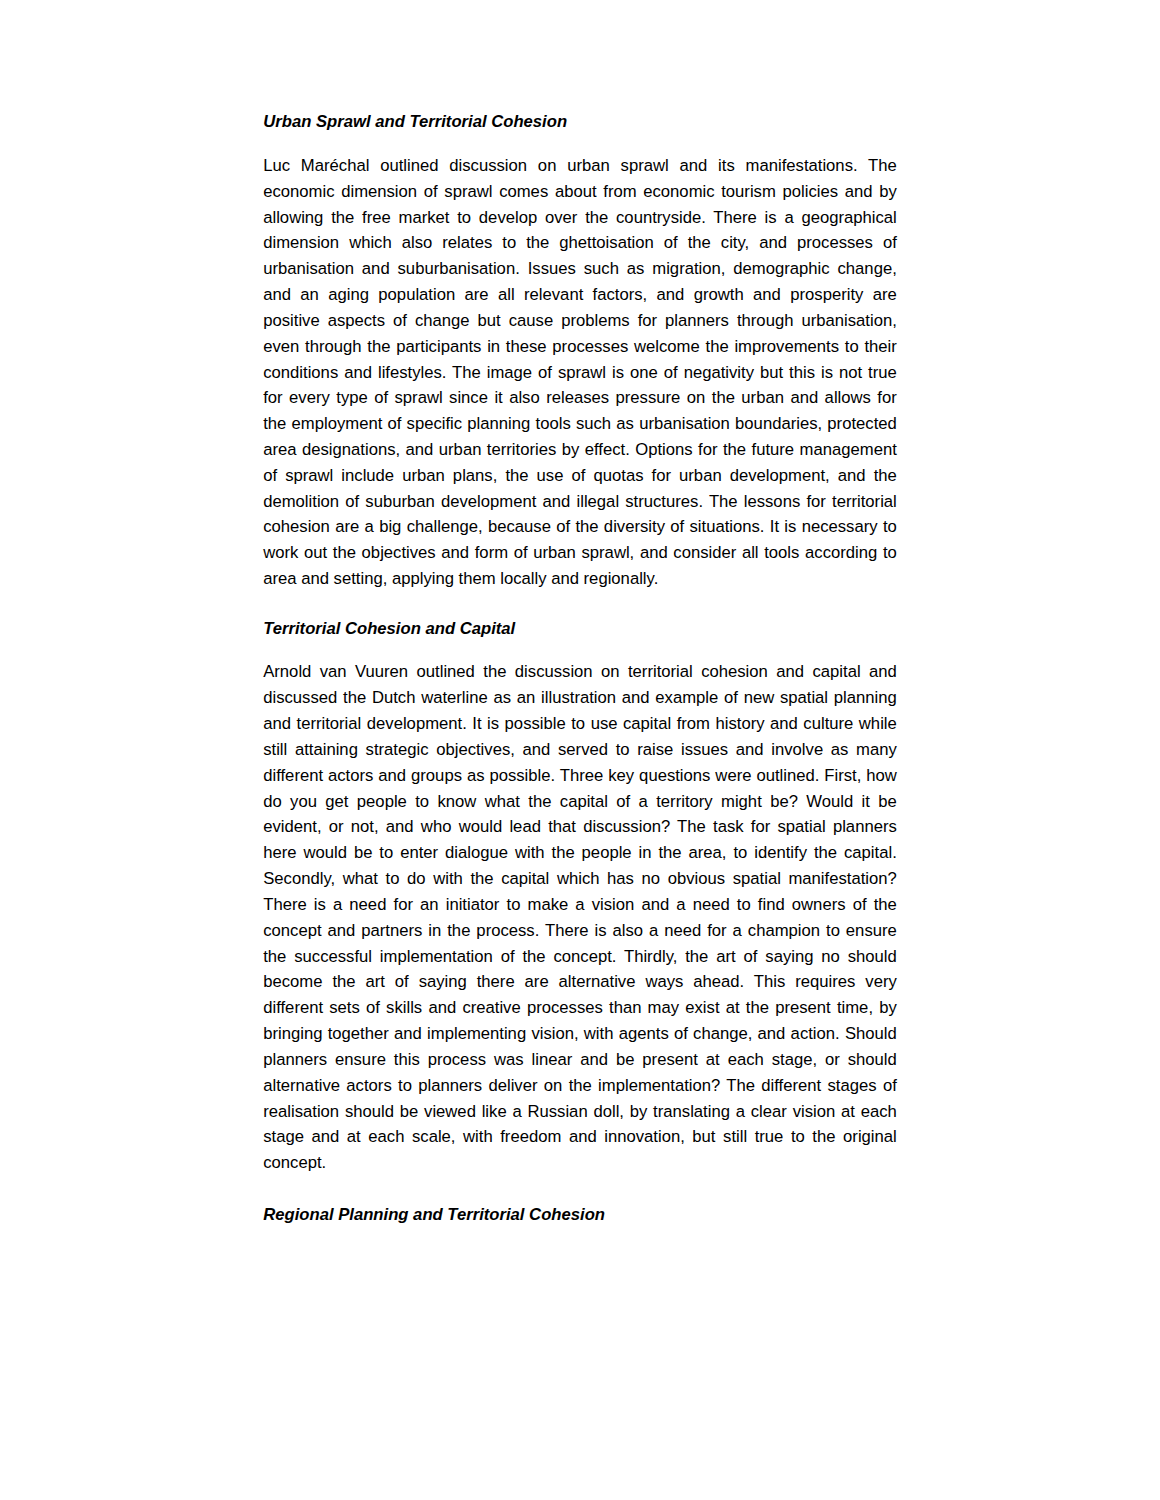Urban Sprawl and Territorial Cohesion
Luc Maréchal outlined discussion on urban sprawl and its manifestations. The economic dimension of sprawl comes about from economic tourism policies and by allowing the free market to develop over the countryside. There is a geographical dimension which also relates to the ghettoisation of the city, and processes of urbanisation and suburbanisation. Issues such as migration, demographic change, and an aging population are all relevant factors, and growth and prosperity are positive aspects of change but cause problems for planners through urbanisation, even through the participants in these processes welcome the improvements to their conditions and lifestyles. The image of sprawl is one of negativity but this is not true for every type of sprawl since it also releases pressure on the urban and allows for the employment of specific planning tools such as urbanisation boundaries, protected area designations, and urban territories by effect. Options for the future management of sprawl include urban plans, the use of quotas for urban development, and the demolition of suburban development and illegal structures. The lessons for territorial cohesion are a big challenge, because of the diversity of situations. It is necessary to work out the objectives and form of urban sprawl, and consider all tools according to area and setting, applying them locally and regionally.
Territorial Cohesion and Capital
Arnold van Vuuren outlined the discussion on territorial cohesion and capital and discussed the Dutch waterline as an illustration and example of new spatial planning and territorial development. It is possible to use capital from history and culture while still attaining strategic objectives, and served to raise issues and involve as many different actors and groups as possible. Three key questions were outlined. First, how do you get people to know what the capital of a territory might be? Would it be evident, or not, and who would lead that discussion? The task for spatial planners here would be to enter dialogue with the people in the area, to identify the capital. Secondly, what to do with the capital which has no obvious spatial manifestation? There is a need for an initiator to make a vision and a need to find owners of the concept and partners in the process. There is also a need for a champion to ensure the successful implementation of the concept. Thirdly, the art of saying no should become the art of saying there are alternative ways ahead. This requires very different sets of skills and creative processes than may exist at the present time, by bringing together and implementing vision, with agents of change, and action. Should planners ensure this process was linear and be present at each stage, or should alternative actors to planners deliver on the implementation? The different stages of realisation should be viewed like a Russian doll, by translating a clear vision at each stage and at each scale, with freedom and innovation, but still true to the original concept.
Regional Planning and Territorial Cohesion